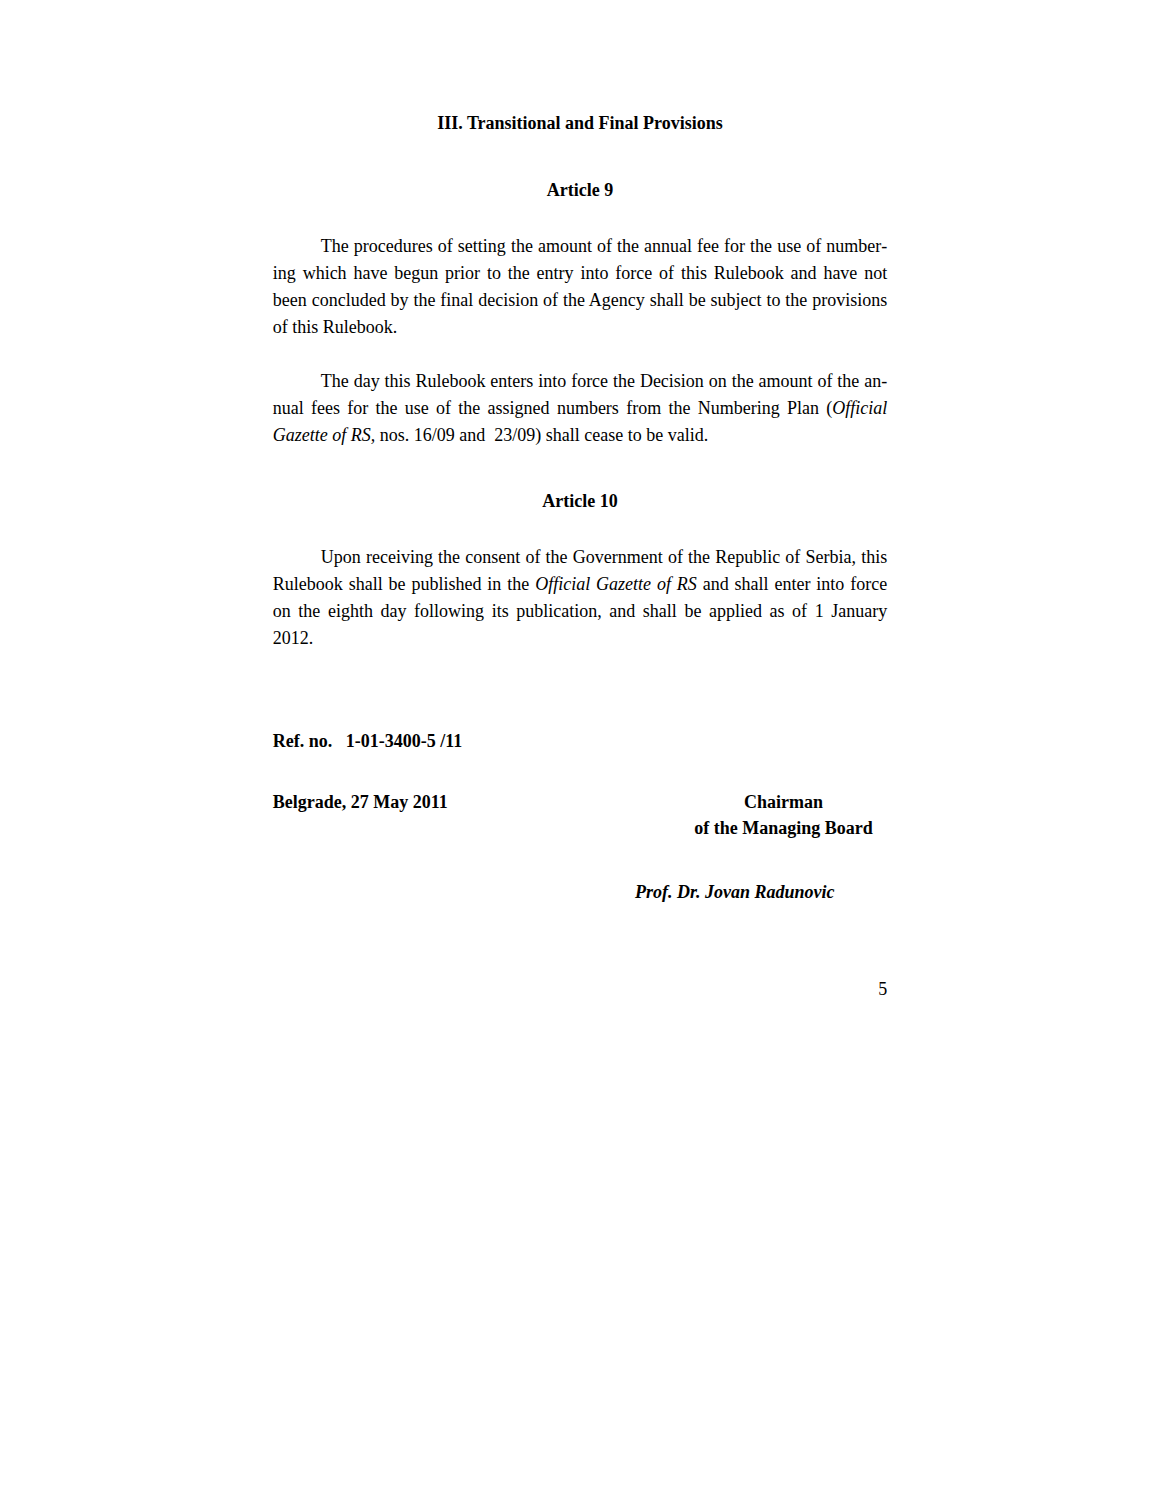III. Transitional and Final Provisions
Article 9
The procedures of setting the amount of the annual fee for the use of numbering which have begun prior to the entry into force of this Rulebook and have not been concluded by the final decision of the Agency shall be subject to the provisions of this Rulebook.
The day this Rulebook enters into force the Decision on the amount of the annual fees for the use of the assigned numbers from the Numbering Plan (Official Gazette of RS, nos. 16/09 and 23/09) shall cease to be valid.
Article 10
Upon receiving the consent of the Government of the Republic of Serbia, this Rulebook shall be published in the Official Gazette of RS and shall enter into force on the eighth day following its publication, and shall be applied as of 1 January 2012.
Ref. no. 1-01-3400-5 /11
Belgrade, 27 May 2011
Chairman
of the Managing Board
Prof. Dr. Jovan Radunovic
5